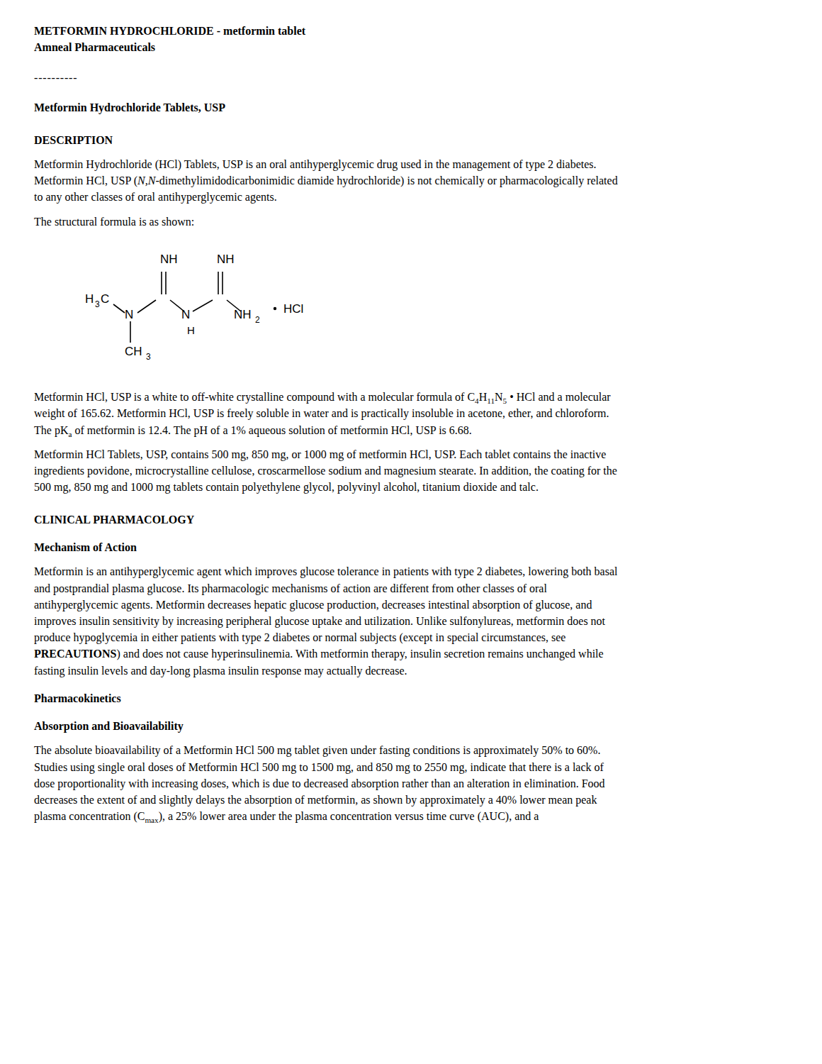METFORMIN HYDROCHLORIDE - metformin tablet
Amneal Pharmaceuticals
----------
Metformin Hydrochloride Tablets, USP
DESCRIPTION
Metformin Hydrochloride (HCl) Tablets, USP is an oral antihyperglycemic drug used in the management of type 2 diabetes. Metformin HCl, USP (N,N-dimethylimidodicarbonimidic diamide hydrochloride) is not chemically or pharmacologically related to any other classes of oral antihyperglycemic agents.
The structural formula is as shown:
NH NH H 3 C N N H NH 2 CH 3 HCl
Metformin HCl, USP is a white to off-white crystalline compound with a molecular formula of C4H11N5 • HCl and a molecular weight of 165.62. Metformin HCl, USP is freely soluble in water and is practically insoluble in acetone, ether, and chloroform. The pKa of metformin is 12.4. The pH of a 1% aqueous solution of metformin HCl, USP is 6.68.
Metformin HCl Tablets, USP, contains 500 mg, 850 mg, or 1000 mg of metformin HCl, USP. Each tablet contains the inactive ingredients povidone, microcrystalline cellulose, croscarmellose sodium and magnesium stearate. In addition, the coating for the 500 mg, 850 mg and 1000 mg tablets contain polyethylene glycol, polyvinyl alcohol, titanium dioxide and talc.
CLINICAL PHARMACOLOGY
Mechanism of Action
Metformin is an antihyperglycemic agent which improves glucose tolerance in patients with type 2 diabetes, lowering both basal and postprandial plasma glucose. Its pharmacologic mechanisms of action are different from other classes of oral antihyperglycemic agents. Metformin decreases hepatic glucose production, decreases intestinal absorption of glucose, and improves insulin sensitivity by increasing peripheral glucose uptake and utilization. Unlike sulfonylureas, metformin does not produce hypoglycemia in either patients with type 2 diabetes or normal subjects (except in special circumstances, see PRECAUTIONS) and does not cause hyperinsulinemia. With metformin therapy, insulin secretion remains unchanged while fasting insulin levels and day-long plasma insulin response may actually decrease.
Pharmacokinetics
Absorption and Bioavailability
The absolute bioavailability of a Metformin HCl 500 mg tablet given under fasting conditions is approximately 50% to 60%. Studies using single oral doses of Metformin HCl 500 mg to 1500 mg, and 850 mg to 2550 mg, indicate that there is a lack of dose proportionality with increasing doses, which is due to decreased absorption rather than an alteration in elimination. Food decreases the extent of and slightly delays the absorption of metformin, as shown by approximately a 40% lower mean peak plasma concentration (Cmax), a 25% lower area under the plasma concentration versus time curve (AUC), and a